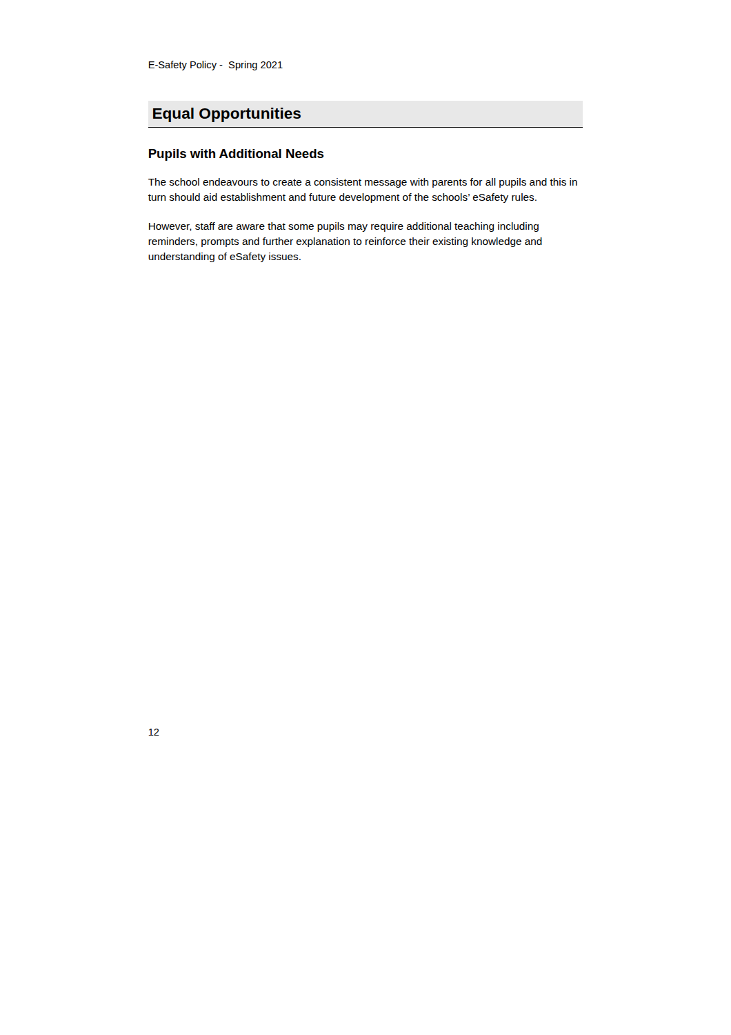E-Safety Policy - Spring 2021
Equal Opportunities
Pupils with Additional Needs
The school endeavours to create a consistent message with parents for all pupils and this in turn should aid establishment and future development of the schools’ eSafety rules.
However, staff are aware that some pupils may require additional teaching including reminders, prompts and further explanation to reinforce their existing knowledge and understanding of eSafety issues.
12